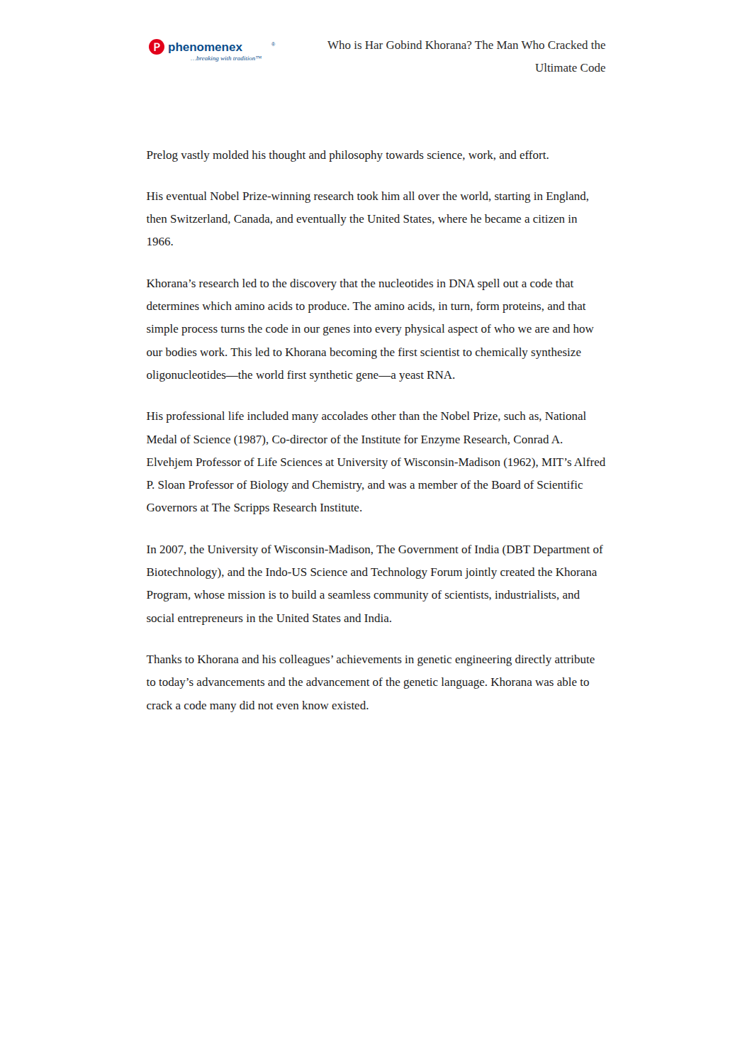phenomenex ® …breaking with tradition™
Who is Har Gobind Khorana? The Man Who Cracked the Ultimate Code
Prelog vastly molded his thought and philosophy towards science, work, and effort.
His eventual Nobel Prize-winning research took him all over the world, starting in England, then Switzerland, Canada, and eventually the United States, where he became a citizen in 1966.
Khorana’s research led to the discovery that the nucleotides in DNA spell out a code that determines which amino acids to produce. The amino acids, in turn, form proteins, and that simple process turns the code in our genes into every physical aspect of who we are and how our bodies work. This led to Khorana becoming the first scientist to chemically synthesize oligonucleotides—the world first synthetic gene—a yeast RNA.
His professional life included many accolades other than the Nobel Prize, such as, National Medal of Science (1987), Co-director of the Institute for Enzyme Research, Conrad A. Elvehjem Professor of Life Sciences at University of Wisconsin-Madison (1962), MIT’s Alfred P. Sloan Professor of Biology and Chemistry, and was a member of the Board of Scientific Governors at The Scripps Research Institute.
In 2007, the University of Wisconsin-Madison, The Government of India (DBT Department of Biotechnology), and the Indo-US Science and Technology Forum jointly created the Khorana Program, whose mission is to build a seamless community of scientists, industrialists, and social entrepreneurs in the United States and India.
Thanks to Khorana and his colleagues’ achievements in genetic engineering directly attribute to today’s advancements and the advancement of the genetic language. Khorana was able to crack a code many did not even know existed.